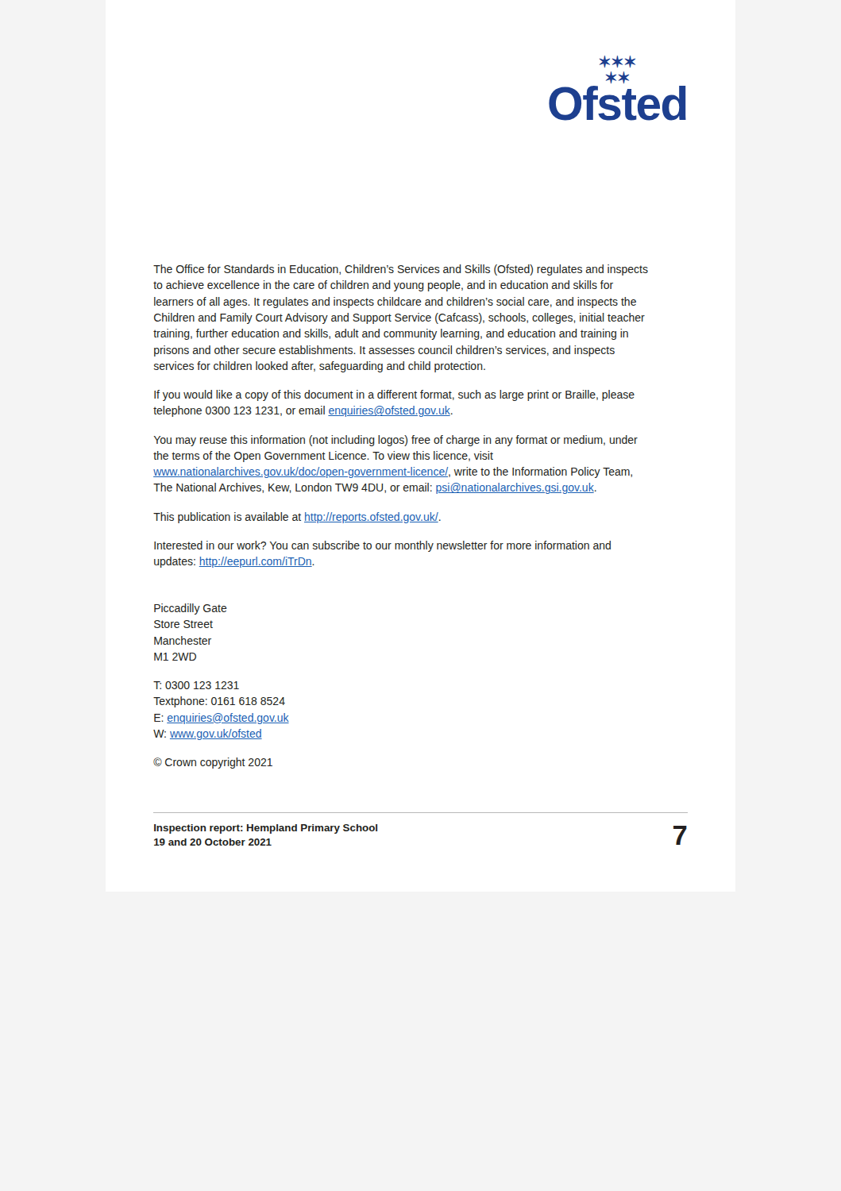✶✶✶
✶✶ Ofsted
The Office for Standards in Education, Children’s Services and Skills (Ofsted) regulates and inspects to achieve excellence in the care of children and young people, and in education and skills for learners of all ages. It regulates and inspects childcare and children’s social care, and inspects the Children and Family Court Advisory and Support Service (Cafcass), schools, colleges, initial teacher training, further education and skills, adult and community learning, and education and training in prisons and other secure establishments. It assesses council children’s services, and inspects services for children looked after, safeguarding and child protection.
If you would like a copy of this document in a different format, such as large print or Braille, please telephone 0300 123 1231, or email enquiries@ofsted.gov.uk.
You may reuse this information (not including logos) free of charge in any format or medium, under the terms of the Open Government Licence. To view this licence, visit www.nationalarchives.gov.uk/doc/open-government-licence/, write to the Information Policy Team, The National Archives, Kew, London TW9 4DU, or email: psi@nationalarchives.gsi.gov.uk.
This publication is available at http://reports.ofsted.gov.uk/.
Interested in our work? You can subscribe to our monthly newsletter for more information and updates: http://eepurl.com/iTrDn.
Piccadilly Gate
Store Street
Manchester
M1 2WD
T: 0300 123 1231
Textphone: 0161 618 8524
E: enquiries@ofsted.gov.uk
W: www.gov.uk/ofsted
© Crown copyright 2021
Inspection report: Hempland Primary School
19 and 20 October 2021
7